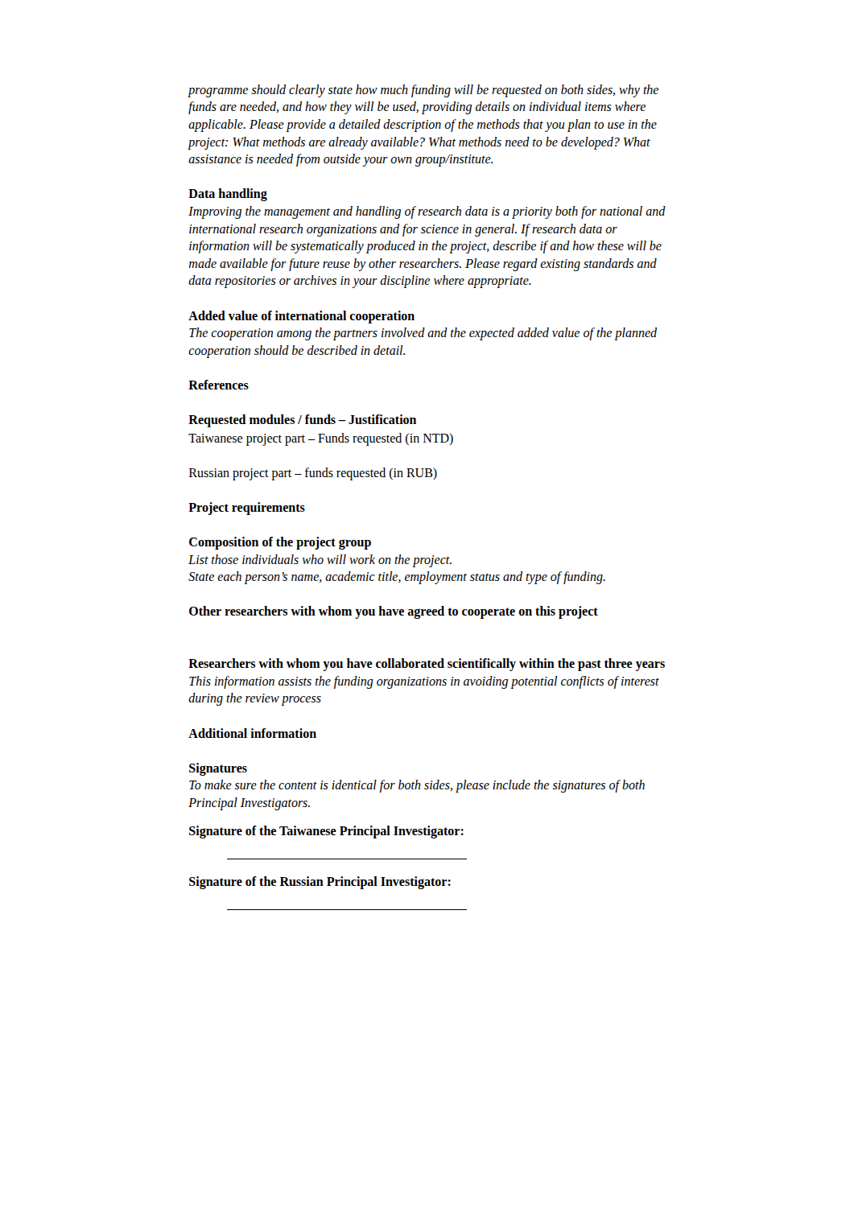programme should clearly state how much funding will be requested on both sides, why the funds are needed, and how they will be used, providing details on individual items where applicable. Please provide a detailed description of the methods that you plan to use in the project: What methods are already available? What methods need to be developed? What assistance is needed from outside your own group/institute.
Data handling
Improving the management and handling of research data is a priority both for national and international research organizations and for science in general. If research data or information will be systematically produced in the project, describe if and how these will be made available for future reuse by other researchers. Please regard existing standards and data repositories or archives in your discipline where appropriate.
Added value of international cooperation
The cooperation among the partners involved and the expected added value of the planned cooperation should be described in detail.
References
Requested modules / funds – Justification
Taiwanese project part – Funds requested (in NTD)
Russian project part – funds requested (in RUB)
Project requirements
Composition of the project group
List those individuals who will work on the project.
State each person’s name, academic title, employment status and type of funding.
Other researchers with whom you have agreed to cooperate on this project
Researchers with whom you have collaborated scientifically within the past three years
This information assists the funding organizations in avoiding potential conflicts of interest during the review process
Additional information
Signatures
To make sure the content is identical for both sides, please include the signatures of both Principal Investigators.
Signature of the Taiwanese Principal Investigator:
Signature of the Russian Principal Investigator: